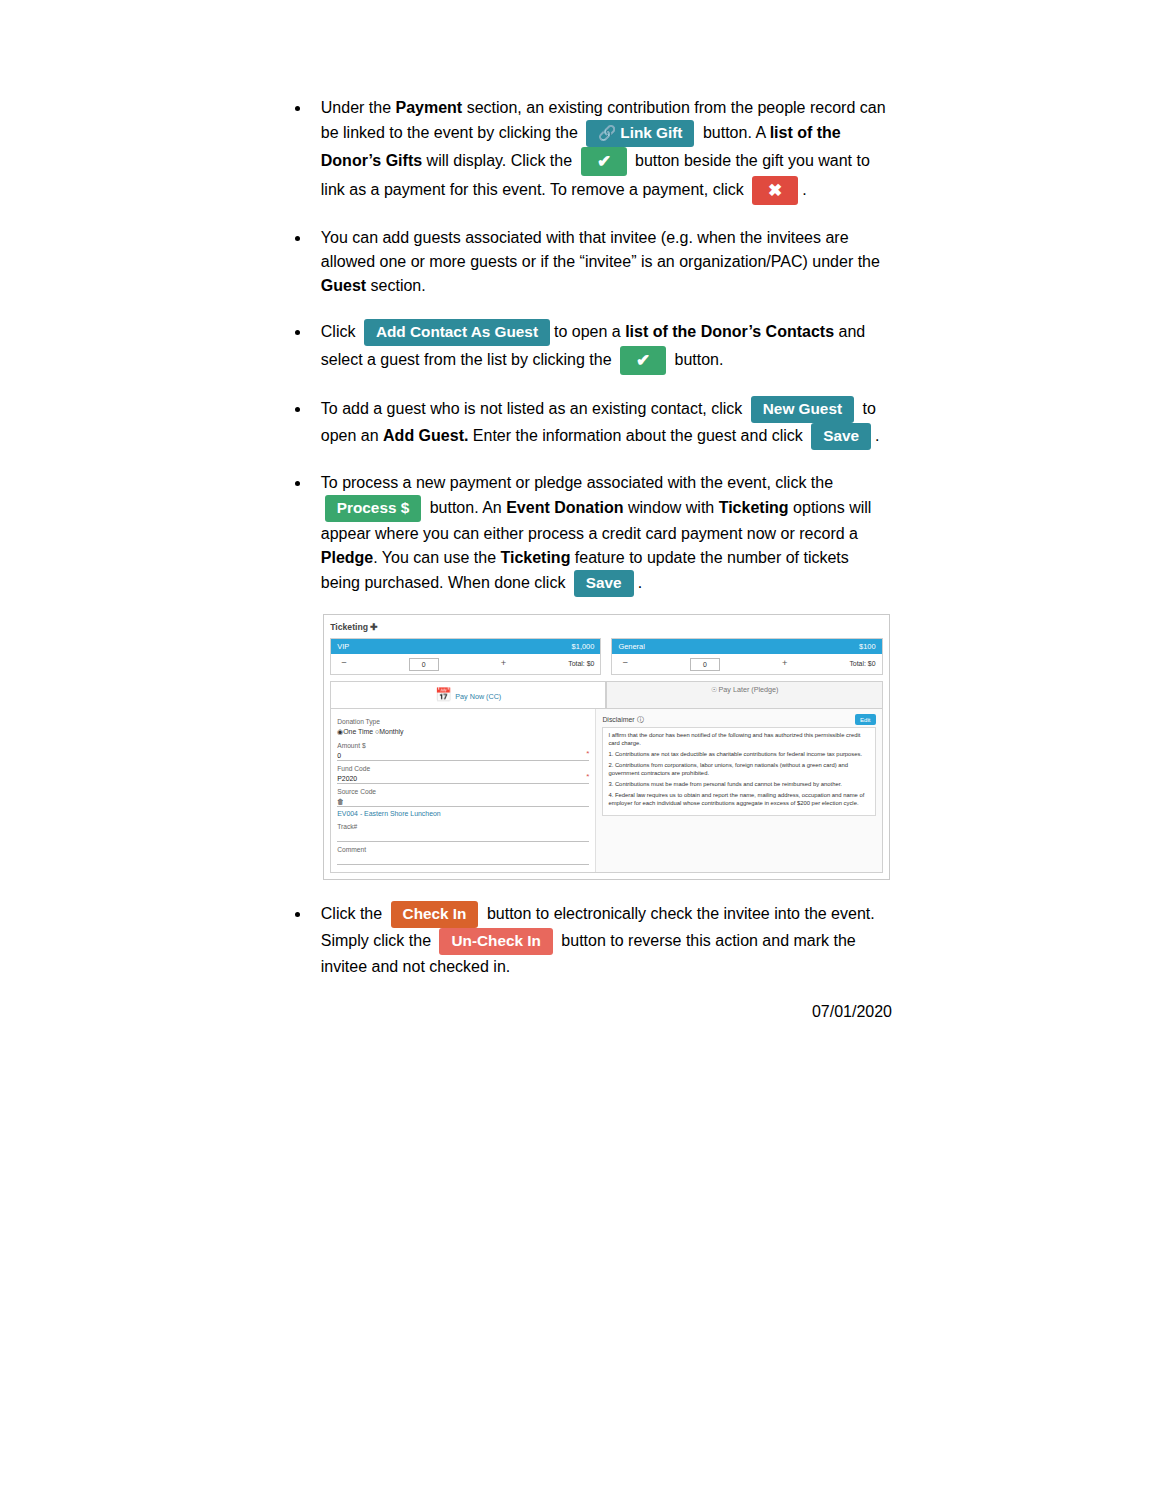Under the Payment section, an existing contribution from the people record can be linked to the event by clicking the Link Gift button. A list of the Donor’s Gifts will display. Click the button beside the gift you want to link as a payment for this event. To remove a payment, click .
You can add guests associated with that invitee (e.g. when the invitees are allowed one or more guests or if the “invitee” is an organization/PAC) under the Guest section.
Click Add Contact As Guestto open a list of the Donor’s Contacts and select a guest from the list by clicking the button.
To add a guest who is not listed as an existing contact, click New Guest to open an Add Guest. Enter the information about the guest and click Save.
To process a new payment or pledge associated with the event, click the Process button. An Event Donation window with Ticketing options will appear where you can either process a credit card payment now or record a Pledge. You can use the Ticketing feature to update the number of tickets being purchased. When done click Save.
Ticketing ✚
VIP$1,000
− 0 + Total: $0
General$100
− 0 + Total: $0
Pay Now (CC)
☉ Pay Later (Pledge)
Donation Type
◉One Time ○Monthly
Amount $
0
Fund Code
P2020
Source Code
🗑
EV004 - Eastern Shore Luncheon
Track#
Comment
Disclaimer ⓘ Edit
I affirm that the donor has been notified of the following and has authorized this permissible credit card charge.
1. Contributions are not tax deductible as charitable contributions for federal income tax purposes.
2. Contributions from corporations, labor unions, foreign nationals (without a green card) and government contractors are prohibited.
3. Contributions must be made from personal funds and cannot be reimbursed by another.
4. Federal law requires us to obtain and report the name, mailing address, occupation and name of employer for each individual whose contributions aggregate in excess of $200 per election cycle.
Click the Check In button to electronically check the invitee into the event. Simply click the Un-Check In button to reverse this action and mark the invitee and not checked in.
07/01/2020